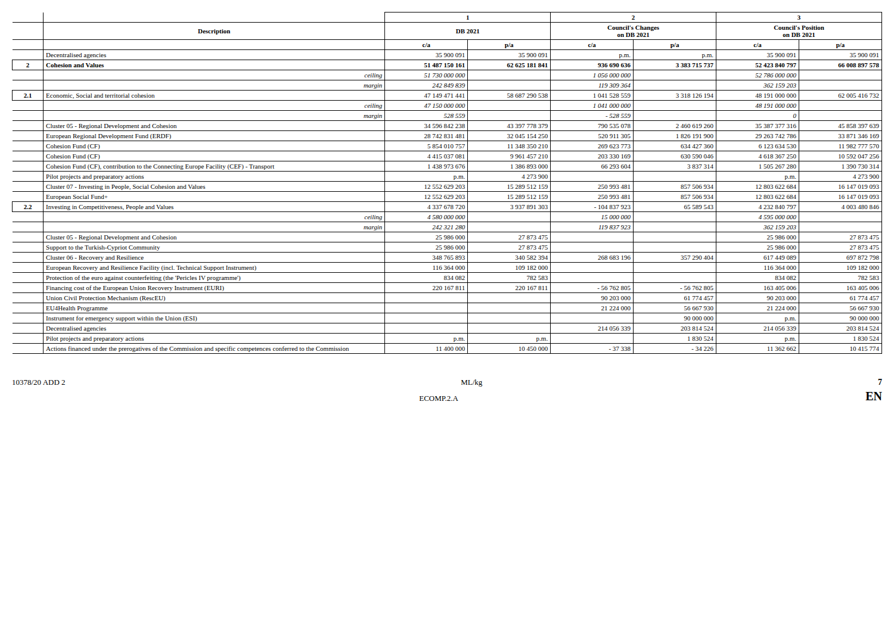| | | 1 | 2 | 3 |
| --- | --- | --- | --- | --- |
| | Description | DB 2021 | Council's Changes on DB 2021 | Council's Position on DB 2021 |
| | | c/a | p/a | c/a | p/a | c/a | p/a |
| | Decentralised agencies | 35 900 091 | 35 900 091 | p.m. | p.m. | 35 900 091 | 35 900 091 |
| 2 | Cohesion and Values | 51 487 150 161 | 62 625 181 841 | 936 690 636 | 3 383 715 737 | 52 423 840 797 | 66 008 897 578 |
| | ceiling | 51 730 000 000 | | 1 056 000 000 | | 52 786 000 000 | |
| | margin | 242 849 839 | | 119 309 364 | | 362 159 203 | |
| 2.1 | Economic, Social and territorial cohesion | 47 149 471 441 | 58 687 290 538 | 1 041 528 559 | 3 318 126 194 | 48 191 000 000 | 62 005 416 732 |
| | ceiling | 47 150 000 000 | | 1 041 000 000 | | 48 191 000 000 | |
| | margin | 528 559 | | - 528 559 | | 0 | |
| | Cluster 05 - Regional Development and Cohesion | 34 596 842 238 | 43 397 778 379 | 790 535 078 | 2 460 619 260 | 35 387 377 316 | 45 858 397 639 |
| | European Regional Development Fund (ERDF) | 28 742 831 481 | 32 045 154 250 | 520 911 305 | 1 826 191 900 | 29 263 742 786 | 33 871 346 169 |
| | Cohesion Fund (CF) | 5 854 010 757 | 11 348 350 210 | 269 623 773 | 634 427 360 | 6 123 634 530 | 11 982 777 570 |
| | Cohesion Fund (CF) | 4 415 037 081 | 9 961 457 210 | 203 330 169 | 630 590 046 | 4 618 367 250 | 10 592 047 256 |
| | Cohesion Fund (CF), contribution to the Connecting Europe Facility (CEF) - Transport | 1 438 973 676 | 1 386 893 000 | 66 293 604 | 3 837 314 | 1 505 267 280 | 1 390 730 314 |
| | Pilot projects and preparatory actions | p.m. | 4 273 900 | | | p.m. | 4 273 900 |
| | Cluster 07 - Investing in People, Social Cohesion and Values | 12 552 629 203 | 15 289 512 159 | 250 993 481 | 857 506 934 | 12 803 622 684 | 16 147 019 093 |
| | European Social Fund+ | 12 552 629 203 | 15 289 512 159 | 250 993 481 | 857 506 934 | 12 803 622 684 | 16 147 019 093 |
| 2.2 | Investing in Competitiveness, People and Values | 4 337 678 720 | 3 937 891 303 | - 104 837 923 | 65 589 543 | 4 232 840 797 | 4 003 480 846 |
| | ceiling | 4 580 000 000 | | 15 000 000 | | 4 595 000 000 | |
| | margin | 242 321 280 | | 119 837 923 | | 362 159 203 | |
| | Cluster 05 - Regional Development and Cohesion | 25 986 000 | 27 873 475 | | | 25 986 000 | 27 873 475 |
| | Support to the Turkish-Cypriot Community | 25 986 000 | 27 873 475 | | | 25 986 000 | 27 873 475 |
| | Cluster 06 - Recovery and Resilience | 348 765 893 | 340 582 394 | 268 683 196 | 357 290 404 | 617 449 089 | 697 872 798 |
| | European Recovery and Resilience Facility (incl. Technical Support Instrument) | 116 364 000 | 109 182 000 | | | 116 364 000 | 109 182 000 |
| | Protection of the euro against counterfeiting (the 'Pericles IV programme') | 834 082 | 782 583 | | | 834 082 | 782 583 |
| | Financing cost of the European Union Recovery Instrument (EURI) | 220 167 811 | 220 167 811 | - 56 762 805 | - 56 762 805 | 163 405 006 | 163 405 006 |
| | Union Civil Protection Mechanism (RescEU) | | | 90 203 000 | 61 774 457 | 90 203 000 | 61 774 457 |
| | EU4Health Programme | | | 21 224 000 | 56 667 930 | 21 224 000 | 56 667 930 |
| | Instrument for emergency support within the Union (ESI) | | | | 90 000 000 | p.m. | 90 000 000 |
| | Decentralised agencies | | | 214 056 339 | 203 814 524 | 214 056 339 | 203 814 524 |
| | Pilot projects and preparatory actions | p.m. | p.m. | | 1 830 524 | p.m. | 1 830 524 |
| | Actions financed under the prerogatives of the Commission and specific competences conferred to the Commission | 11 400 000 | 10 450 000 | - 37 338 | - 34 226 | 11 362 662 | 10 415 774 |
10378/20 ADD 2
ML/kg
7
ECOMP.2.A
EN